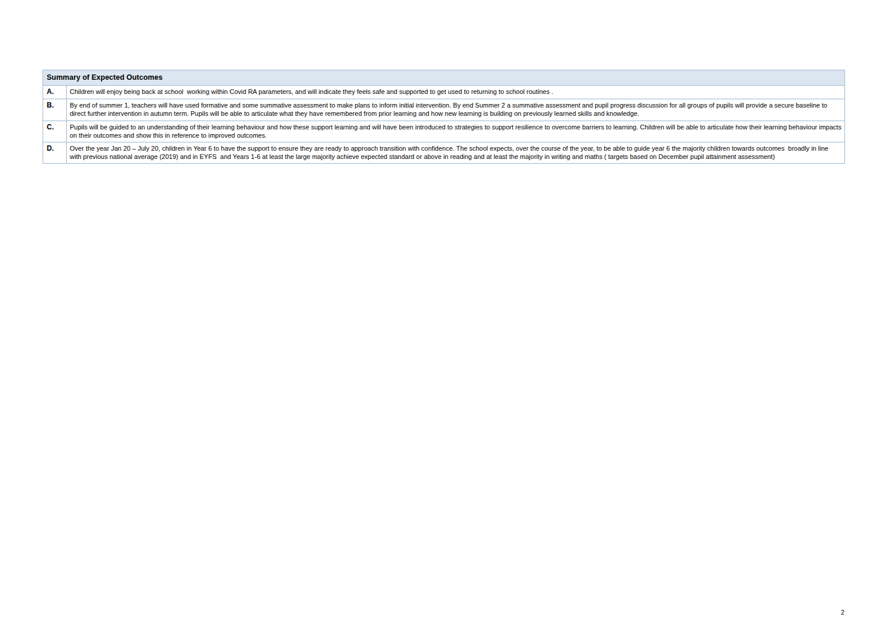| Summary of Expected Outcomes |
| --- |
| A. | Children will enjoy being back at school working within Covid RA parameters, and will indicate they feels safe and supported to get used to returning to school routines . |
| B. | By end of summer 1, teachers will have used formative and some summative assessment to make plans to inform initial intervention. By end Summer 2 a summative assessment and pupil progress discussion for all groups of pupils will provide a secure baseline to direct further intervention in autumn term. Pupils will be able to articulate what they have remembered from prior learning and how new learning is building on previously learned skills and knowledge. |
| C. | Pupils will be guided to an understanding of their learning behaviour and how these support learning and will have been introduced to strategies to support resilience to overcome barriers to learning. Children will be able to articulate how their learning behaviour impacts on their outcomes and show this in reference to improved outcomes. |
| D. | Over the year Jan 20 – July 20, children in Year 6 to have the support to ensure they are ready to approach transition with confidence. The school expects, over the course of the year, to be able to guide year 6 the majority children towards outcomes broadly in line with previous national average (2019) and in EYFS and Years 1-6 at least the large majority achieve expected standard or above in reading and at least the majority in writing and maths ( targets based on December pupil attainment assessment) |
2